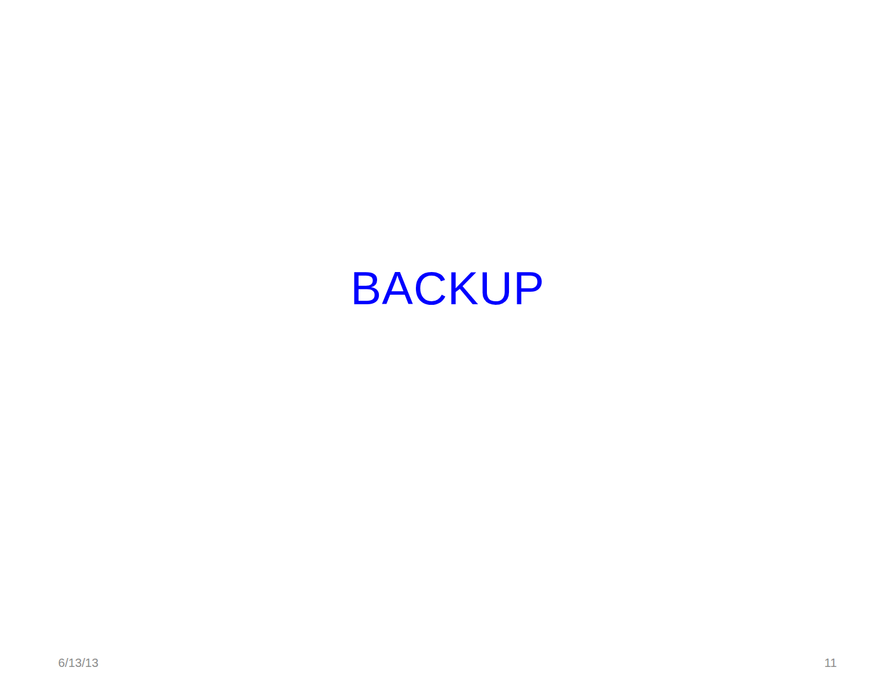BACKUP
6/13/13 11